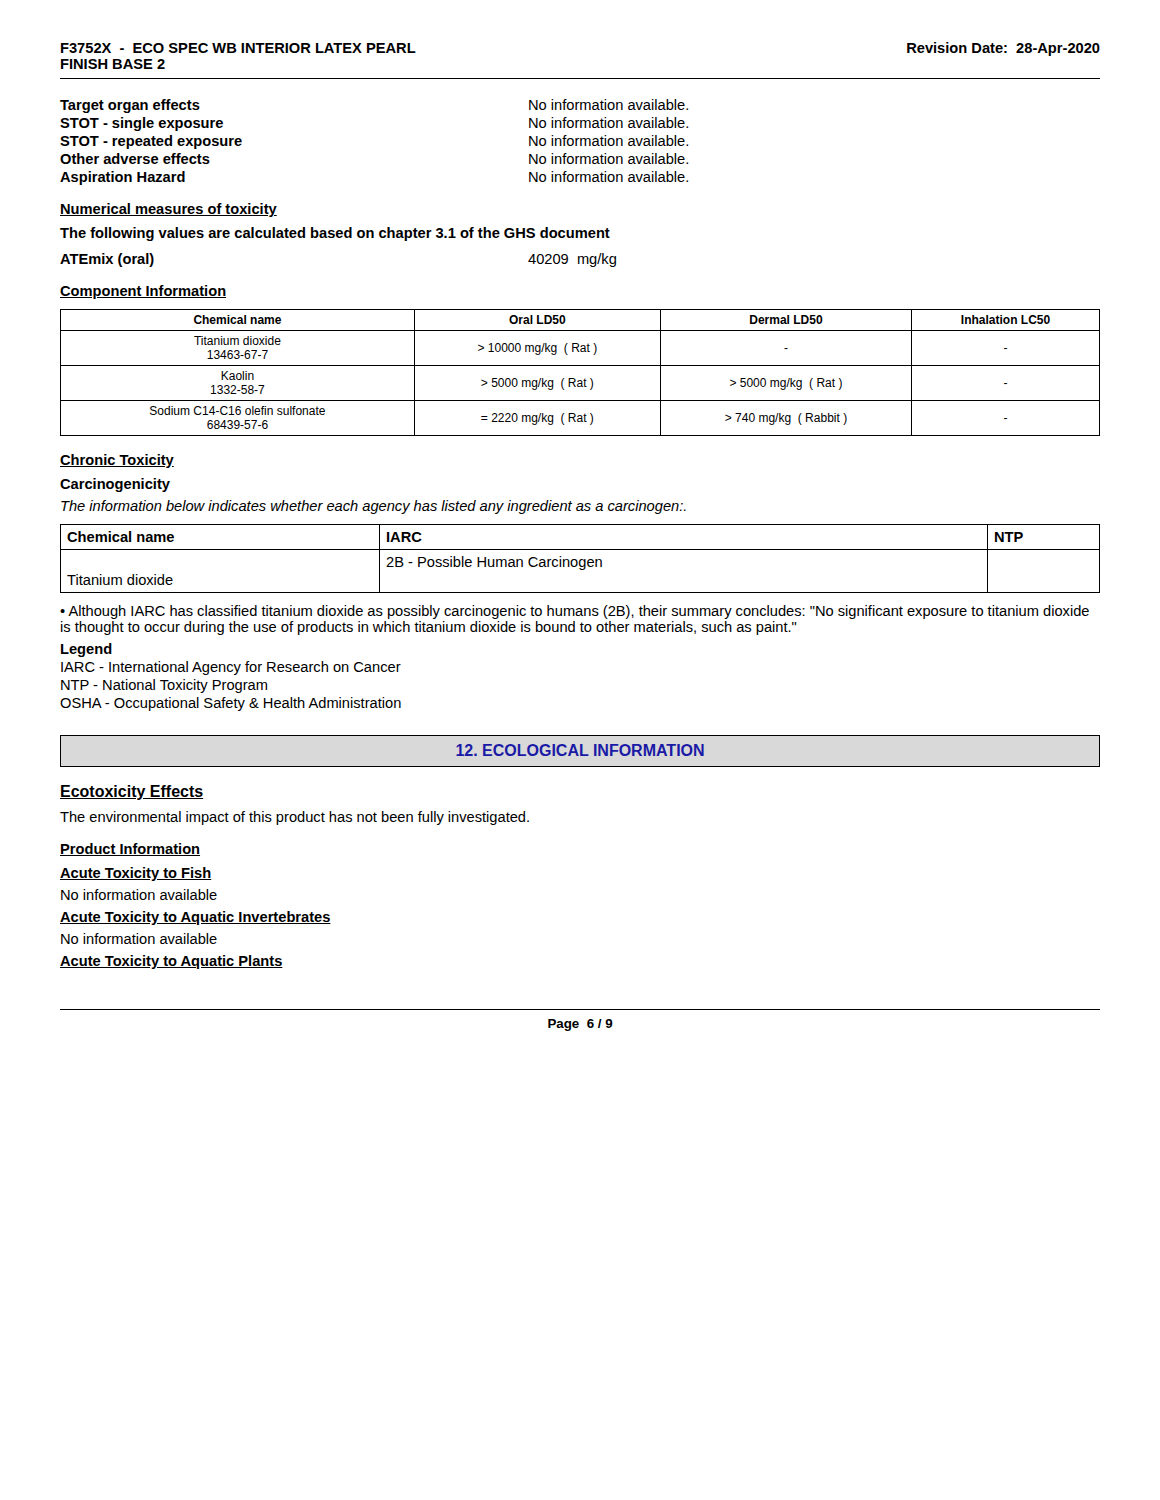F3752X - ECO SPEC WB INTERIOR LATEX PEARL
FINISH BASE 2
Revision Date: 28-Apr-2020
Target organ effects
No information available.
STOT - single exposure
No information available.
STOT - repeated exposure
No information available.
Other adverse effects
No information available.
Aspiration Hazard
No information available.
Numerical measures of toxicity
The following values are calculated based on chapter 3.1 of the GHS document
ATEmix (oral)
40209 mg/kg
Component Information
| Chemical name | Oral LD50 | Dermal LD50 | Inhalation LC50 |
| --- | --- | --- | --- |
| Titanium dioxide 13463-67-7 | > 10000 mg/kg ( Rat ) | - | - |
| Kaolin 1332-58-7 | > 5000 mg/kg ( Rat ) | > 5000 mg/kg ( Rat ) | - |
| Sodium C14-C16 olefin sulfonate 68439-57-6 | = 2220 mg/kg ( Rat ) | > 740 mg/kg ( Rabbit ) | - |
Chronic Toxicity
Carcinogenicity
The information below indicates whether each agency has listed any ingredient as a carcinogen:.
| Chemical name | IARC | NTP |
| --- | --- | --- |
| Titanium dioxide | 2B - Possible Human Carcinogen | |
• Although IARC has classified titanium dioxide as possibly carcinogenic to humans (2B), their summary concludes: "No significant exposure to titanium dioxide is thought to occur during the use of products in which titanium dioxide is bound to other materials, such as paint."
Legend
IARC - International Agency for Research on Cancer
NTP - National Toxicity Program
OSHA - Occupational Safety & Health Administration
12. ECOLOGICAL INFORMATION
Ecotoxicity Effects
The environmental impact of this product has not been fully investigated.
Product Information
Acute Toxicity to Fish
No information available
Acute Toxicity to Aquatic Invertebrates
No information available
Acute Toxicity to Aquatic Plants
Page 6 / 9